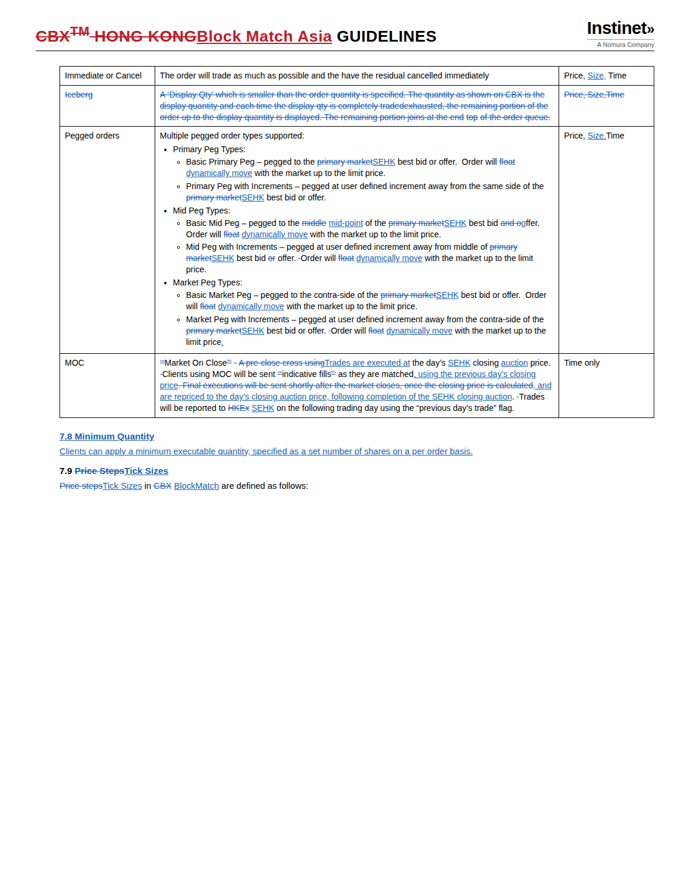Instinet»
A Nomura Company
CBXTM HONG KONG Block Match Asia GUIDELINES
| Immediate or Cancel | The order will trade as much as possible and the have the residual cancelled immediately | Price, Size, Time |
| Iceberg | A ‘Display Qty’ which is smaller than the order quantity is specified. The quantity as shown on CBX is the display quantity and each time the display qty is completely traded exhausted, the remaining portion of the order up to the display quantity is displayed. The remaining portion joins at the end top of the order queue. | Price, Size,Time |
| Pegged orders | Multiple pegged order types supported: Primary Peg Types: Basic Primary Peg – pegged to the primary market SEHK best bid or offer. Order will float dynamically move with the market up to the limit price. Primary Peg with Increments – pegged at user defined increment away from the same side of the primary market SEHK best bid or offer. Mid Peg Types: Basic Mid Peg – pegged to the middle mid-point of the primary market SEHK best bid and o o ffer. Order will float dynamically move with the market up to the limit price. Mid Peg with Increments – pegged at user defined increment away from middle of primary market SEHK best bid or offer. Order will float dynamically move with the market up to the limit price. Market Peg Types: Basic Market Peg – pegged to the contra-side of the primary market SEHK best bid or offer. Order will float dynamically move with the market up to the limit price. Market Peg with Increments – pegged at user defined increment away from the contra-side of the primary market SEHK best bid or offer. Order will float dynamically move with the market up to the limit price . | Price, Size, Time |
| MOC | ‘“ Market On Close ”‘ - A pre-close cross using Trades are executed at the day’s SEHK closing auction price. Clients using MOC will be sent ‘“ indicative fills ”‘ as they are matched , using the previous day’s closing price . Final executions will be sent shortly after the market closes, once the closing price is calculated , and are repriced to the day’s closing auction price, following completion of the SEHK closing auction . Trades will be reported to HKEx SEHK on the following trading day using the “previous day’s trade” flag. | Time only |
7.8 Minimum Quantity
Clients can apply a minimum executable quantity, specified as a set number of shares on a per order basis.
7.9 Price Steps Tick Sizes
Price steps Tick Sizes in CBX BlockMatch are defined as follows: